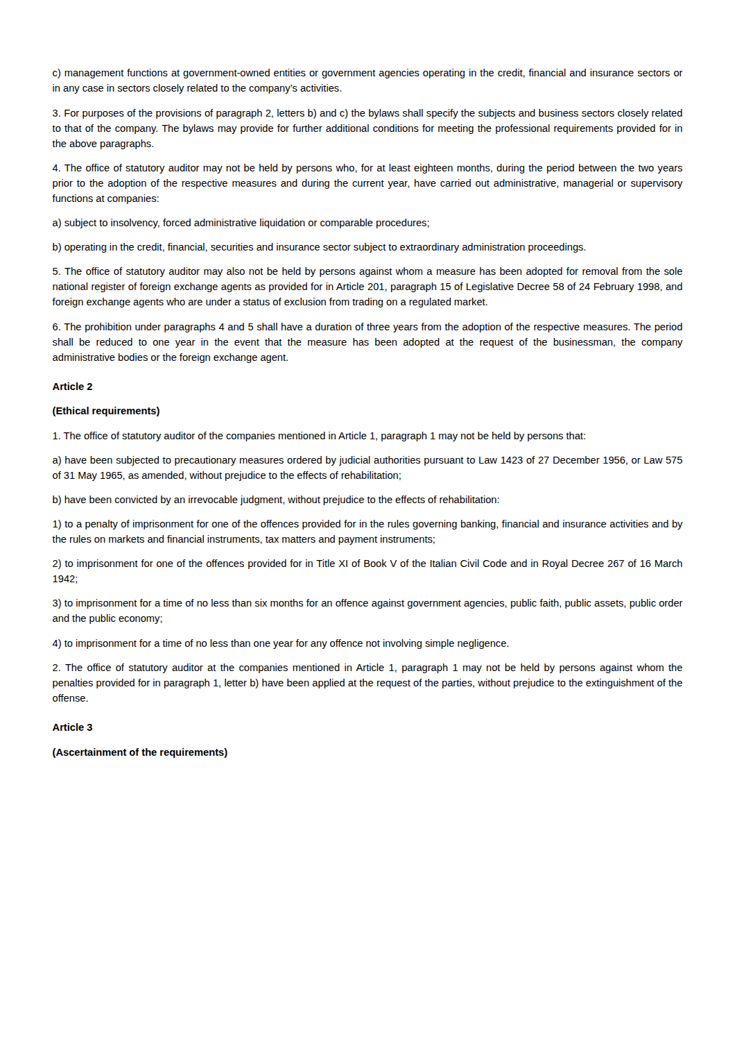c) management functions at government-owned entities or government agencies operating in the credit, financial and insurance sectors or in any case in sectors closely related to the company’s activities.
3. For purposes of the provisions of paragraph 2, letters b) and c) the bylaws shall specify the subjects and business sectors closely related to that of the company. The bylaws may provide for further additional conditions for meeting the professional requirements provided for in the above paragraphs.
4. The office of statutory auditor may not be held by persons who, for at least eighteen months, during the period between the two years prior to the adoption of the respective measures and during the current year, have carried out administrative, managerial or supervisory functions at companies:
a) subject to insolvency, forced administrative liquidation or comparable procedures;
b) operating in the credit, financial, securities and insurance sector subject to extraordinary administration proceedings.
5. The office of statutory auditor may also not be held by persons against whom a measure has been adopted for removal from the sole national register of foreign exchange agents as provided for in Article 201, paragraph 15 of Legislative Decree 58 of 24 February 1998, and foreign exchange agents who are under a status of exclusion from trading on a regulated market.
6. The prohibition under paragraphs 4 and 5 shall have a duration of three years from the adoption of the respective measures. The period shall be reduced to one year in the event that the measure has been adopted at the request of the businessman, the company administrative bodies or the foreign exchange agent.
Article 2
(Ethical requirements)
1. The office of statutory auditor of the companies mentioned in Article 1, paragraph 1 may not be held by persons that:
a) have been subjected to precautionary measures ordered by judicial authorities pursuant to Law 1423 of 27 December 1956, or Law 575 of 31 May 1965, as amended, without prejudice to the effects of rehabilitation;
b) have been convicted by an irrevocable judgment, without prejudice to the effects of rehabilitation:
1) to a penalty of imprisonment for one of the offences provided for in the rules governing banking, financial and insurance activities and by the rules on markets and financial instruments, tax matters and payment instruments;
2) to imprisonment for one of the offences provided for in Title XI of Book V of the Italian Civil Code and in Royal Decree 267 of 16 March 1942;
3) to imprisonment for a time of no less than six months for an offence against government agencies, public faith, public assets, public order and the public economy;
4) to imprisonment for a time of no less than one year for any offence not involving simple negligence.
2. The office of statutory auditor at the companies mentioned in Article 1, paragraph 1 may not be held by persons against whom the penalties provided for in paragraph 1, letter b) have been applied at the request of the parties, without prejudice to the extinguishment of the offense.
Article 3
(Ascertainment of the requirements)